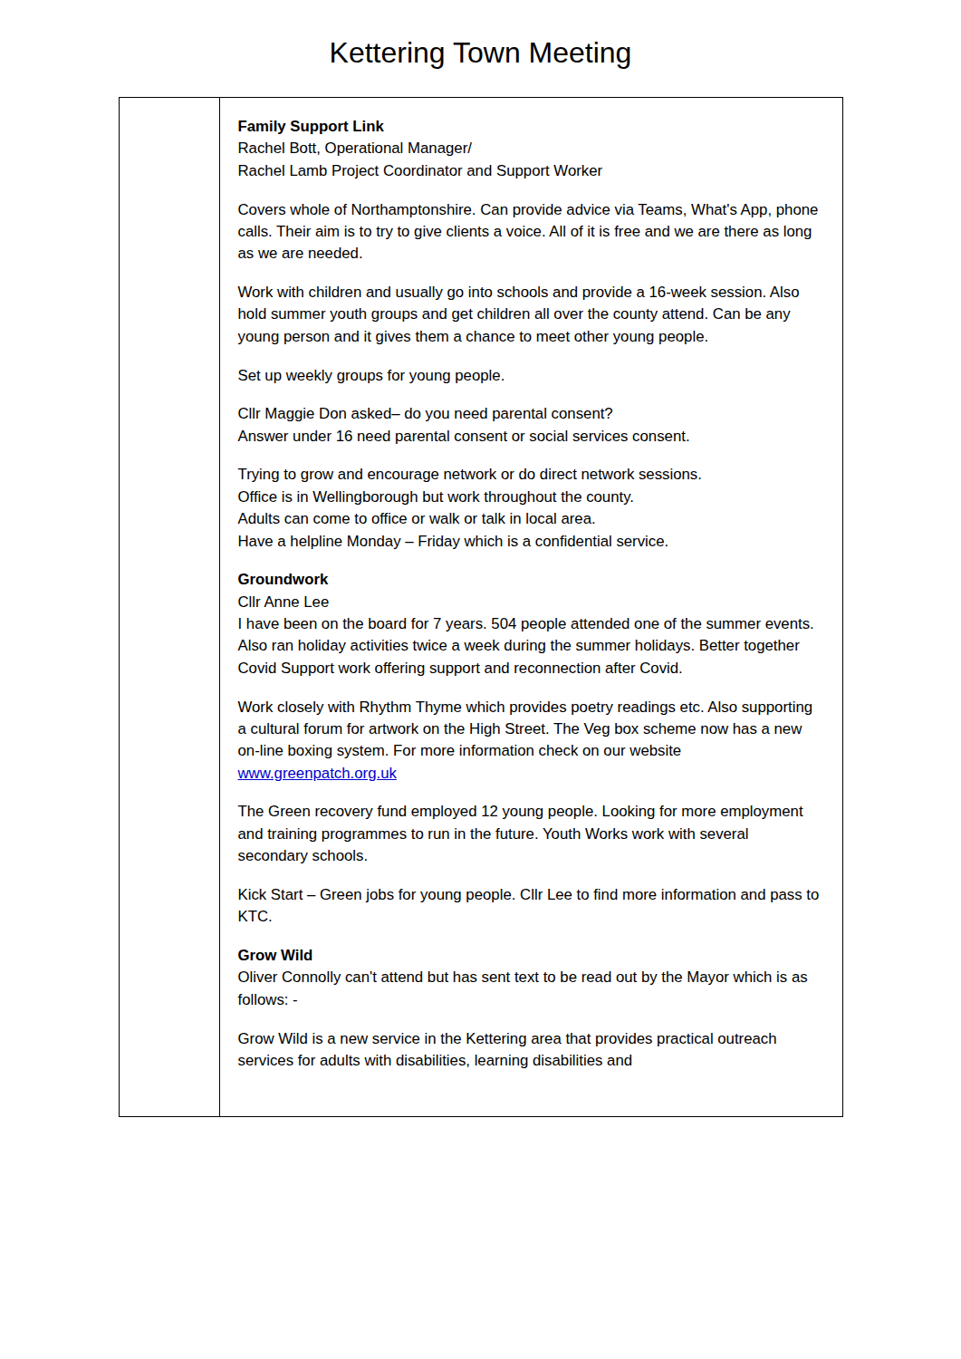Kettering Town Meeting
Family Support Link
Rachel Bott, Operational Manager/
Rachel Lamb Project Coordinator and Support Worker
Covers whole of Northamptonshire. Can provide advice via Teams, What's App, phone calls. Their aim is to try to give clients a voice. All of it is free and we are there as long as we are needed.
Work with children and usually go into schools and provide a 16-week session. Also hold summer youth groups and get children all over the county attend. Can be any young person and it gives them a chance to meet other young people.
Set up weekly groups for young people.
Cllr Maggie Don asked– do you need parental consent?
Answer under 16 need parental consent or social services consent.
Trying to grow and encourage network or do direct network sessions.
Office is in Wellingborough but work throughout the county.
Adults can come to office or walk or talk in local area.
Have a helpline Monday – Friday which is a confidential service.
Groundwork
Cllr Anne Lee
I have been on the board for 7 years. 504 people attended one of the summer events. Also ran holiday activities twice a week during the summer holidays. Better together Covid Support work offering support and reconnection after Covid.
Work closely with Rhythm Thyme which provides poetry readings etc. Also supporting a cultural forum for artwork on the High Street. The Veg box scheme now has a new on-line boxing system. For more information check on our website www.greenpatch.org.uk
The Green recovery fund employed 12 young people. Looking for more employment and training programmes to run in the future. Youth Works work with several secondary schools.
Kick Start – Green jobs for young people. Cllr Lee to find more information and pass to KTC.
Grow Wild
Oliver Connolly can't attend but has sent text to be read out by the Mayor which is as follows: -
Grow Wild is a new service in the Kettering area that provides practical outreach services for adults with disabilities, learning disabilities and